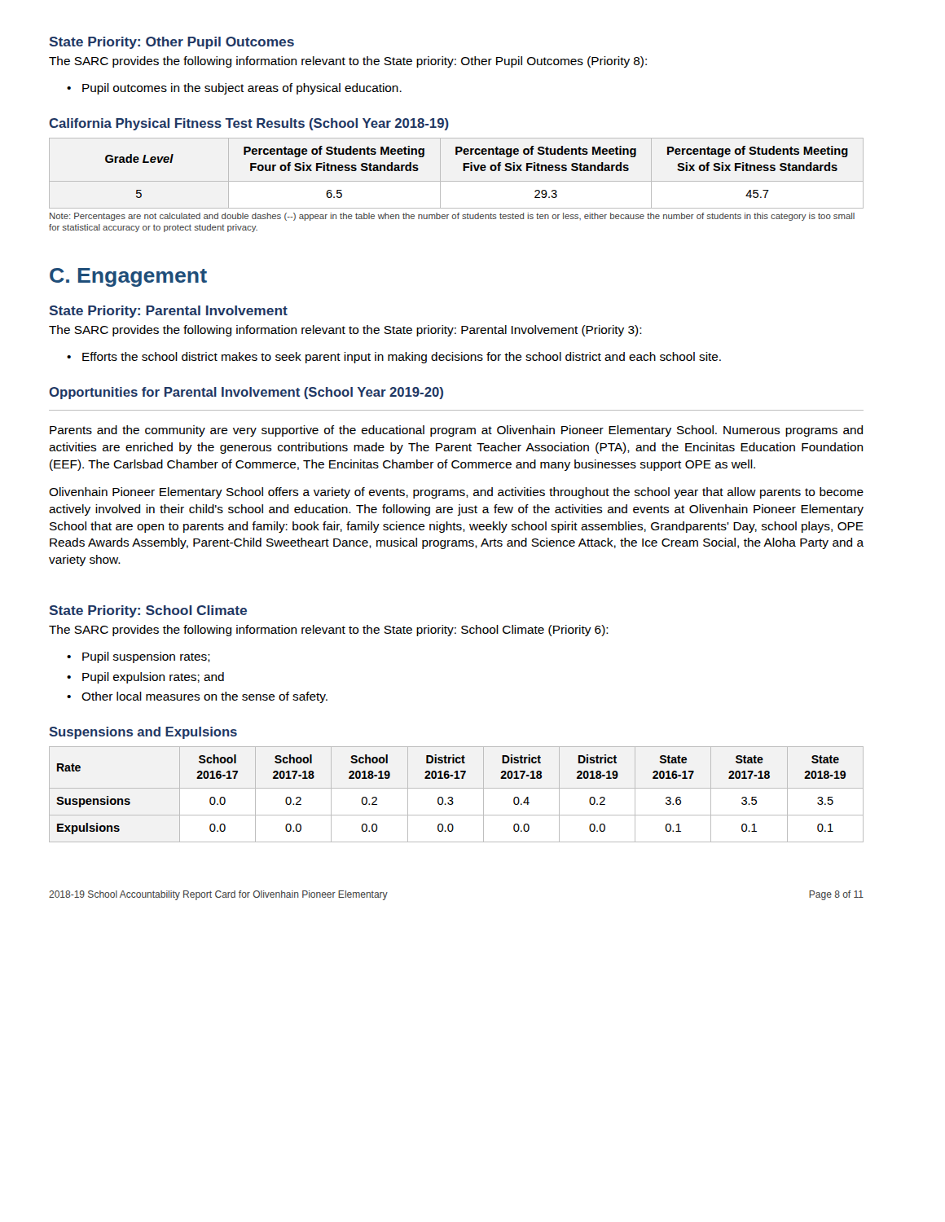State Priority: Other Pupil Outcomes
The SARC provides the following information relevant to the State priority: Other Pupil Outcomes (Priority 8):
Pupil outcomes in the subject areas of physical education.
California Physical Fitness Test Results (School Year 2018-19)
| Grade Level | Percentage of Students Meeting Four of Six Fitness Standards | Percentage of Students Meeting Five of Six Fitness Standards | Percentage of Students Meeting Six of Six Fitness Standards |
| --- | --- | --- | --- |
| 5 | 6.5 | 29.3 | 45.7 |
Note: Percentages are not calculated and double dashes (--) appear in the table when the number of students tested is ten or less, either because the number of students in this category is too small for statistical accuracy or to protect student privacy.
C. Engagement
State Priority: Parental Involvement
The SARC provides the following information relevant to the State priority: Parental Involvement (Priority 3):
Efforts the school district makes to seek parent input in making decisions for the school district and each school site.
Opportunities for Parental Involvement (School Year 2019-20)
Parents and the community are very supportive of the educational program at Olivenhain Pioneer Elementary School. Numerous programs and activities are enriched by the generous contributions made by The Parent Teacher Association (PTA), and the Encinitas Education Foundation (EEF). The Carlsbad Chamber of Commerce, The Encinitas Chamber of Commerce and many businesses support OPE as well.
Olivenhain Pioneer Elementary School offers a variety of events, programs, and activities throughout the school year that allow parents to become actively involved in their child's school and education. The following are just a few of the activities and events at Olivenhain Pioneer Elementary School that are open to parents and family: book fair, family science nights, weekly school spirit assemblies, Grandparents' Day, school plays, OPE Reads Awards Assembly, Parent-Child Sweetheart Dance, musical programs, Arts and Science Attack, the Ice Cream Social, the Aloha Party and a variety show.
State Priority: School Climate
The SARC provides the following information relevant to the State priority: School Climate (Priority 6):
Pupil suspension rates;
Pupil expulsion rates; and
Other local measures on the sense of safety.
Suspensions and Expulsions
| Rate | School 2016-17 | School 2017-18 | School 2018-19 | District 2016-17 | District 2017-18 | District 2018-19 | State 2016-17 | State 2017-18 | State 2018-19 |
| --- | --- | --- | --- | --- | --- | --- | --- | --- | --- |
| Suspensions | 0.0 | 0.2 | 0.2 | 0.3 | 0.4 | 0.2 | 3.6 | 3.5 | 3.5 |
| Expulsions | 0.0 | 0.0 | 0.0 | 0.0 | 0.0 | 0.0 | 0.1 | 0.1 | 0.1 |
2018-19 School Accountability Report Card for Olivenhain Pioneer Elementary Page 8 of 11